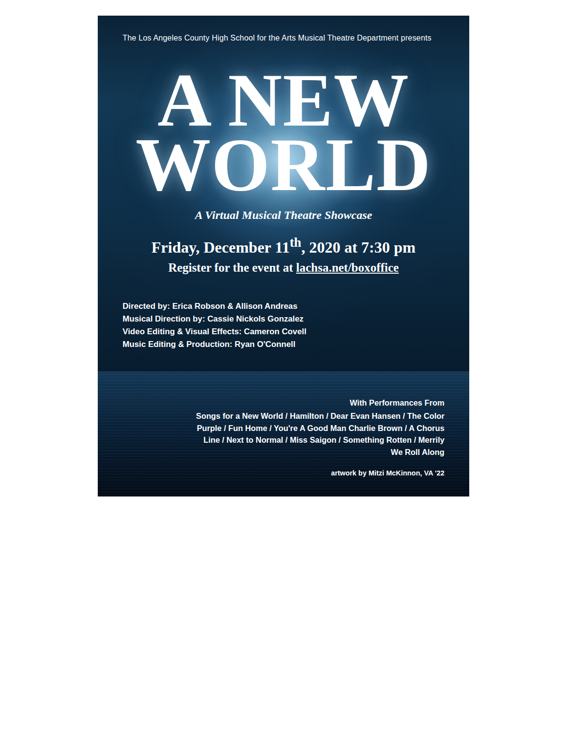The Los Angeles County High School for the Arts Musical Theatre Department presents
A NEW WORLD
A Virtual Musical Theatre Showcase
Friday, December 11th, 2020 at 7:30 pm Register for the event at lachsa.net/boxoffice
Directed by: Erica Robson & Allison Andreas
Musical Direction by: Cassie Nickols Gonzalez
Video Editing & Visual Effects: Cameron Covell
Music Editing & Production: Ryan O'Connell
With Performances From Songs for a New World / Hamilton / Dear Evan Hansen / The Color Purple / Fun Home / You're A Good Man Charlie Brown / A Chorus Line / Next to Normal / Miss Saigon / Something Rotten / Merrily We Roll Along
artwork by Mitzi McKinnon, VA '22